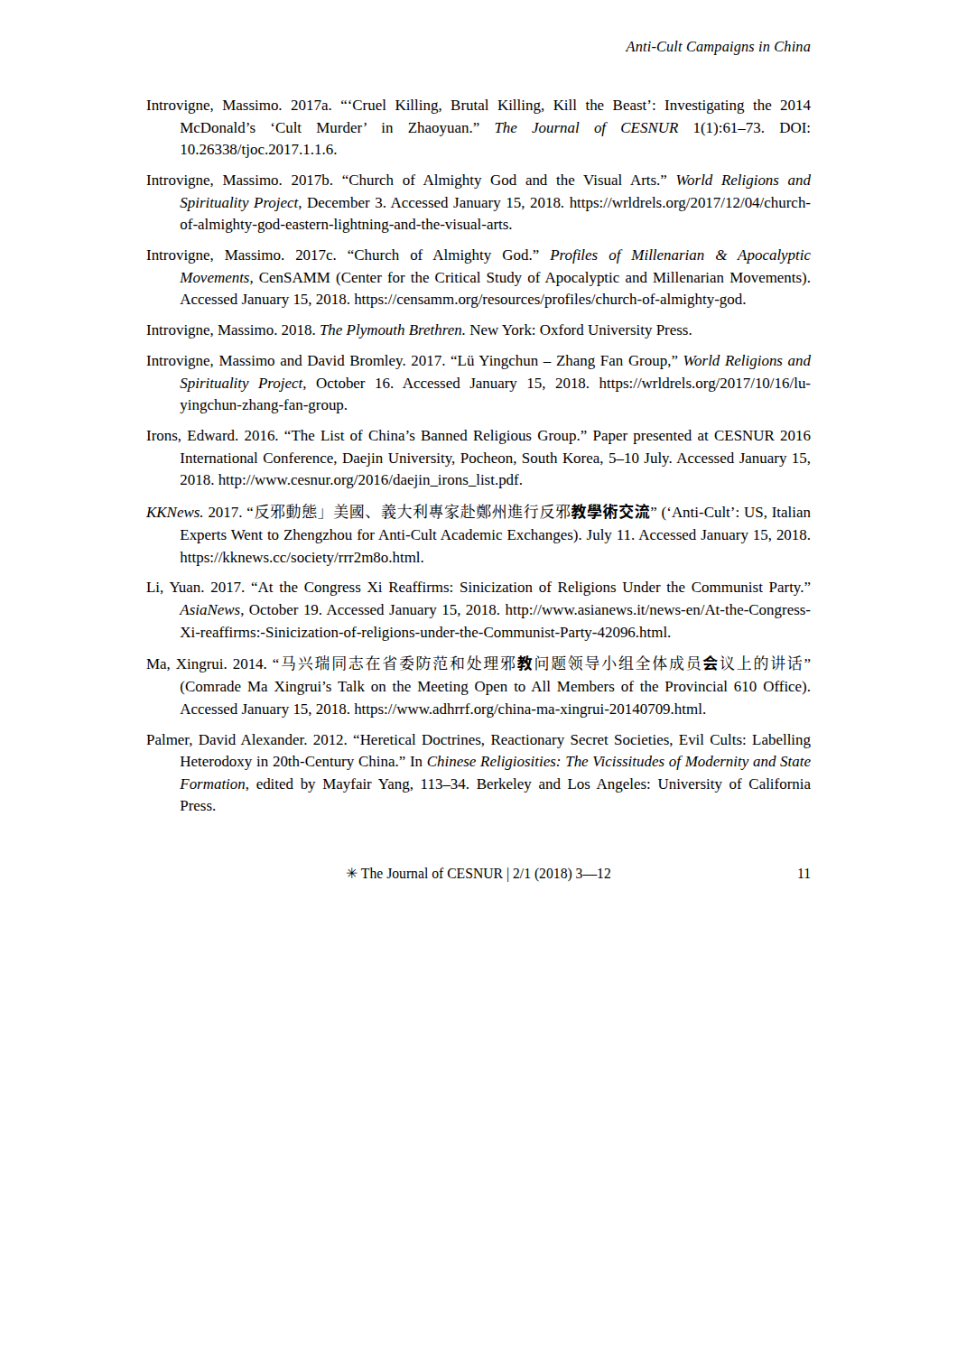Anti-Cult Campaigns in China
Introvigne, Massimo. 2017a. “‘Cruel Killing, Brutal Killing, Kill the Beast’: Investigating the 2014 McDonald’s ‘Cult Murder’ in Zhaoyuan.” The Journal of CESNUR 1(1):61–73. DOI: 10.26338/tjoc.2017.1.1.6.
Introvigne, Massimo. 2017b. “Church of Almighty God and the Visual Arts.” World Religions and Spirituality Project, December 3. Accessed January 15, 2018. https://wrldrels.org/2017/12/04/church-of-almighty-god-eastern-lightning-and-the-visual-arts.
Introvigne, Massimo. 2017c. “Church of Almighty God.” Profiles of Millenarian & Apocalyptic Movements, CenSAMM (Center for the Critical Study of Apocalyptic and Millenarian Movements). Accessed January 15, 2018. https://censamm.org/resources/profiles/church-of-almighty-god.
Introvigne, Massimo. 2018. The Plymouth Brethren. New York: Oxford University Press.
Introvigne, Massimo and David Bromley. 2017. “Lü Yingchun – Zhang Fan Group,” World Religions and Spirituality Project, October 16. Accessed January 15, 2018. https://wrldrels.org/2017/10/16/lu-yingchun-zhang-fan-group.
Irons, Edward. 2016. “The List of China’s Banned Religious Group.” Paper presented at CESNUR 2016 International Conference, Daejin University, Pocheon, South Korea, 5–10 July. Accessed January 15, 2018. http://www.cesnur.org/2016/daejin_irons_list.pdf.
KKNews. 2017. “反邪動態」美國、義大利專家赴鄭州進行反邪 教學術交流” (‘Anti-Cult’: US, Italian Experts Went to Zhengzhou for Anti-Cult Academic Exchanges). July 11. Accessed January 15, 2018. https://kknews.cc/society/rrr2m8o.html.
Li, Yuan. 2017. “At the Congress Xi Reaffirms: Sinicization of Religions Under the Communist Party.” AsiaNews, October 19. Accessed January 15, 2018. http://www.asianews.it/news-en/At-the-Congress-Xi-reaffirms:-Sinicization-of-religions-under-the-Communist-Party-42096.html.
Ma, Xingrui. 2014. “马兴瑞同志在省委防范和处理邪 教问题领导小组全体成员 会议上的讲话” (Comrade Ma Xingrui’s Talk on the Meeting Open to All Members of the Provincial 610 Office). Accessed January 15, 2018. https://www.adhrrf.org/china-ma-xingrui-20140709.html.
Palmer, David Alexander. 2012. “Heretical Doctrines, Reactionary Secret Societies, Evil Cults: Labelling Heterodoxy in 20th-Century China.” In Chinese Religiosities: The Vicissitudes of Modernity and State Formation, edited by Mayfair Yang, 113–34. Berkeley and Los Angeles: University of California Press.
✳ The Journal of CESNUR | 2/1 (2018) 3—12 11